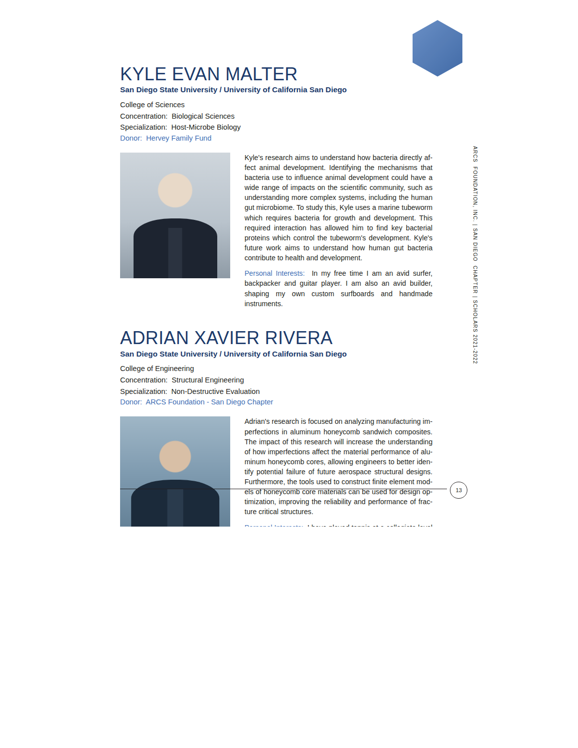ARCS FOUNDATION, INC. | SAN DIEGO CHAPTER | SCHOLARS 2021-2022
KYLE EVAN MALTER
San Diego State University / University of California San Diego
College of Sciences
Concentration: Biological Sciences
Specialization: Host-Microbe Biology
Donor: Hervey Family Fund
Kyle's research aims to understand how bacteria directly affect animal development. Identifying the mechanisms that bacteria use to influence animal development could have a wide range of impacts on the scientific community, such as understanding more complex systems, including the human gut microbiome. To study this, Kyle uses a marine tubeworm which requires bacteria for growth and development. This required interaction has allowed him to find key bacterial proteins which control the tubeworm's development. Kyle's future work aims to understand how human gut bacteria contribute to health and development.
Personal Interests: In my free time I am an avid surfer, backpacker and guitar player. I am also an avid builder, shaping my own custom surfboards and handmade instruments.
ADRIAN XAVIER RIVERA
San Diego State University / University of California San Diego
College of Engineering
Concentration: Structural Engineering
Specialization: Non-Destructive Evaluation
Donor: ARCS Foundation - San Diego Chapter
Adrian's research is focused on analyzing manufacturing imperfections in aluminum honeycomb sandwich composites. The impact of this research will increase the understanding of how imperfections affect the material performance of aluminum honeycomb cores, allowing engineers to better identify potential failure of future aerospace structural designs. Furthermore, the tools used to construct finite element models of honeycomb core materials can be used for design optimization, improving the reliability and performance of fracture critical structures.
Personal Interests: I have played tennis at a collegiate level (Division III) and continue to play in local tournaments. I also have a great love of food, especially tacos.
13